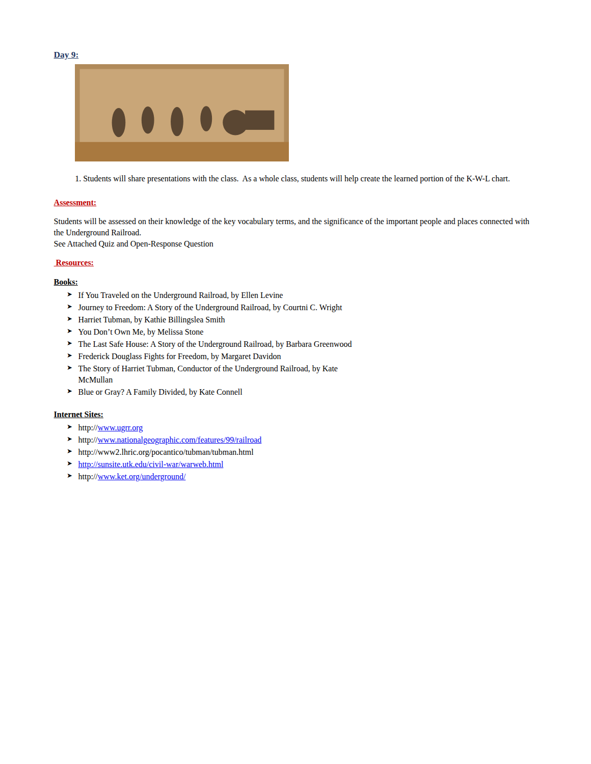Day 9:
1. Students will share presentations with the class. As a whole class, students will help create the learned portion of the K-W-L chart.
Assessment:
Students will be assessed on their knowledge of the key vocabulary terms, and the significance of the important people and places connected with the Underground Railroad.
See Attached Quiz and Open-Response Question
Resources:
Books:
If You Traveled on the Underground Railroad, by Ellen Levine
Journey to Freedom: A Story of the Underground Railroad, by Courtni C. Wright
Harriet Tubman, by Kathie Billingslea Smith
You Don’t Own Me, by Melissa Stone
The Last Safe House: A Story of the Underground Railroad, by Barbara Greenwood
Frederick Douglass Fights for Freedom, by Margaret Davidon
The Story of Harriet Tubman, Conductor of the Underground Railroad, by Kate
McMullan
Blue or Gray? A Family Divided, by Kate Connell
Internet Sites:
http://www.ugrr.org
http://www.nationalgeographic.com/features/99/railroad
http://www2.lhric.org/pocantico/tubman/tubman.html
http://sunsite.utk.edu/civil-war/warweb.html
http://www.ket.org/underground/